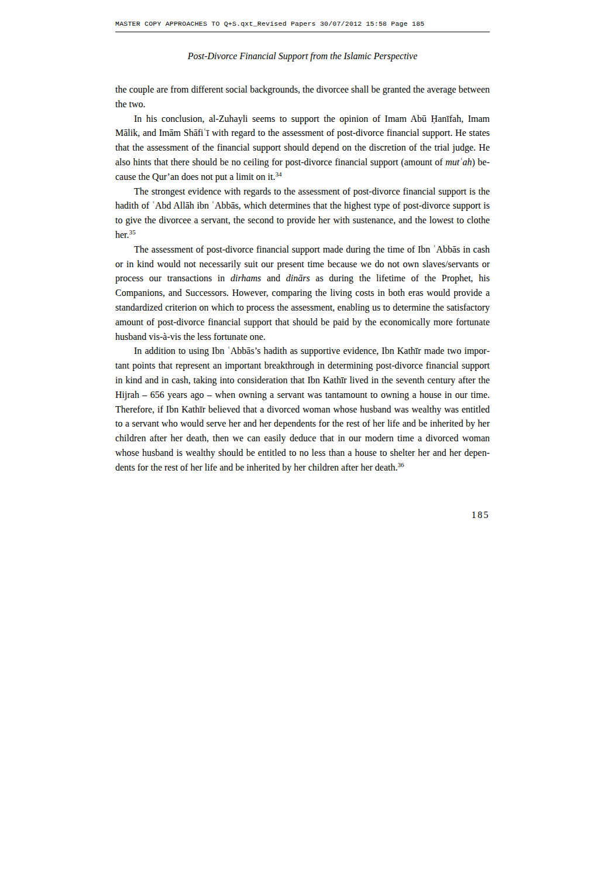MASTER COPY APPROACHES TO Q+S.qxt_Revised Papers 30/07/2012 15:58 Page 185
Post-Divorce Financial Support from the Islamic Perspective
the couple are from different social backgrounds, the divorcee shall be granted the average between the two.
In his conclusion, al-Zuhayli seems to support the opinion of Imam Abū Ḥanīfah, Imam Mālik, and Imām Shāfiʿī with regard to the assessment of post-divorce financial support. He states that the assessment of the financial support should depend on the discretion of the trial judge. He also hints that there should be no ceiling for post-divorce financial support (amount of mutʿah) because the Qur’an does not put a limit on it.34
The strongest evidence with regards to the assessment of post-divorce financial support is the hadith of ʿAbd Allāh ibn ʿAbbās, which determines that the highest type of post-divorce support is to give the divorcee a servant, the second to provide her with sustenance, and the lowest to clothe her.35
The assessment of post-divorce financial support made during the time of Ibn ʿAbbās in cash or in kind would not necessarily suit our present time because we do not own slaves/servants or process our transactions in dirhams and dinārs as during the lifetime of the Prophet, his Companions, and Successors. However, comparing the living costs in both eras would provide a standardized criterion on which to process the assessment, enabling us to determine the satisfactory amount of post-divorce financial support that should be paid by the economically more fortunate husband vis-à-vis the less fortunate one.
In addition to using Ibn ʿAbbās’s hadith as supportive evidence, Ibn Kathīr made two important points that represent an important breakthrough in determining post-divorce financial support in kind and in cash, taking into consideration that Ibn Kathīr lived in the seventh century after the Hijrah – 656 years ago – when owning a servant was tantamount to owning a house in our time. Therefore, if Ibn Kathīr believed that a divorced woman whose husband was wealthy was entitled to a servant who would serve her and her dependents for the rest of her life and be inherited by her children after her death, then we can easily deduce that in our modern time a divorced woman whose husband is wealthy should be entitled to no less than a house to shelter her and her dependents for the rest of her life and be inherited by her children after her death.36
185